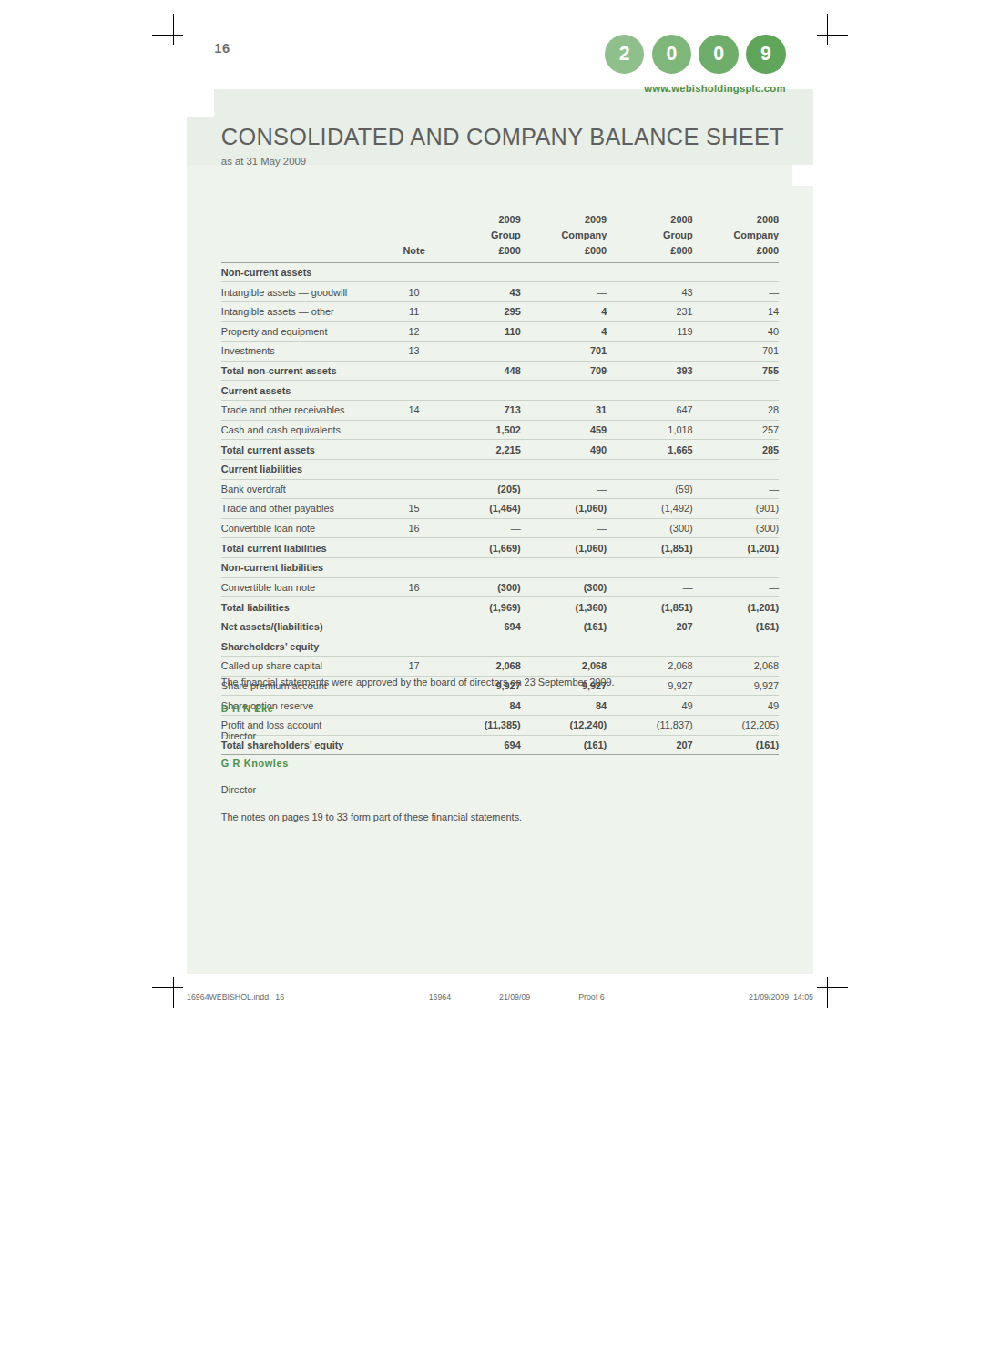16
2
0
0
9
www.webisholdingsplc.com
CONSOLIDATED AND COMPANY BALANCE SHEET
as at 31 May 2009
| | | 2009 | 2009 | 2008 | 2008 |
| --- | --- | --- | --- | --- | --- |
| | | Group | Company | Group | Company |
| | Note | £000 | £000 | £000 | £000 |
| Non-current assets | | | | | |
| Intangible assets — goodwill | 10 | 43 | — | 43 | — |
| Intangible assets — other | 11 | 295 | 4 | 231 | 14 |
| Property and equipment | 12 | 110 | 4 | 119 | 40 |
| Investments | 13 | — | 701 | — | 701 |
| Total non-current assets | | 448 | 709 | 393 | 755 |
| Current assets | | | | | |
| Trade and other receivables | 14 | 713 | 31 | 647 | 28 |
| Cash and cash equivalents | | 1,502 | 459 | 1,018 | 257 |
| Total current assets | | 2,215 | 490 | 1,665 | 285 |
| Current liabilities | | | | | |
| Bank overdraft | | (205) | — | (59) | — |
| Trade and other payables | 15 | (1,464) | (1,060) | (1,492) | (901) |
| Convertible loan note | 16 | — | — | (300) | (300) |
| Total current liabilities | | (1,669) | (1,060) | (1,851) | (1,201) |
| Non-current liabilities | | | | | |
| Convertible loan note | 16 | (300) | (300) | — | — |
| Total liabilities | | (1,969) | (1,360) | (1,851) | (1,201) |
| Net assets/(liabilities) | | 694 | (161) | 207 | (161) |
| Shareholders’ equity | | | | | |
| Called up share capital | 17 | 2,068 | 2,068 | 2,068 | 2,068 |
| Share premium account | | 9,927 | 9,927 | 9,927 | 9,927 |
| Share option reserve | | 84 | 84 | 49 | 49 |
| Profit and loss account | | (11,385) | (12,240) | (11,837) | (12,205) |
| Total shareholders’ equity | | 694 | (161) | 207 | (161) |
The financial statements were approved by the board of directors on 23 September 2009.
D H N Eke
Director
G R Knowles
Director
The notes on pages 19 to 33 form part of these financial statements.
16964WEBISHOL.indd 16
16964 21/09/09 Proof 6
21/09/2009 14:05